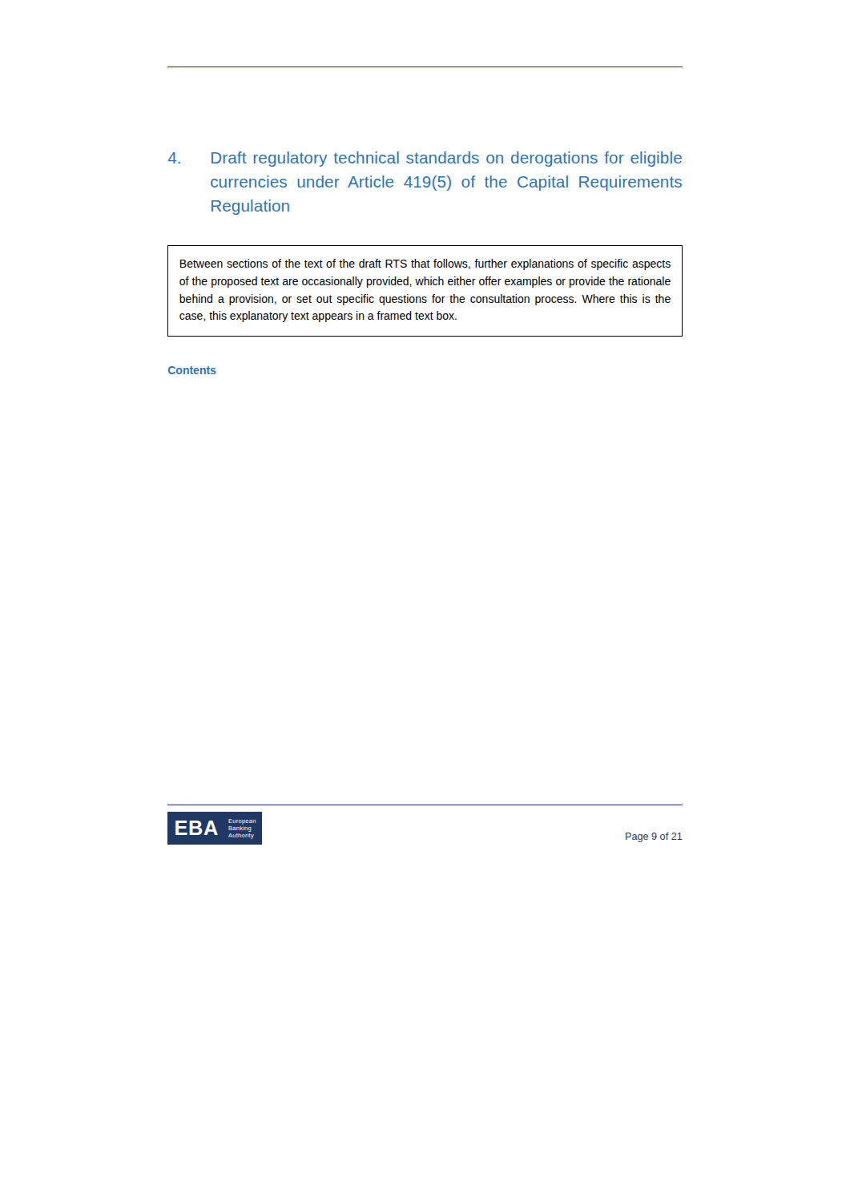4. Draft regulatory technical standards on derogations for eligible currencies under Article 419(5) of the Capital Requirements Regulation
Between sections of the text of the draft RTS that follows, further explanations of specific aspects of the proposed text are occasionally provided, which either offer examples or provide the rationale behind a provision, or set out specific questions for the consultation process. Where this is the case, this explanatory text appears in a framed text box.
Contents
EBA
European Banking Authority
Page 9 of 21